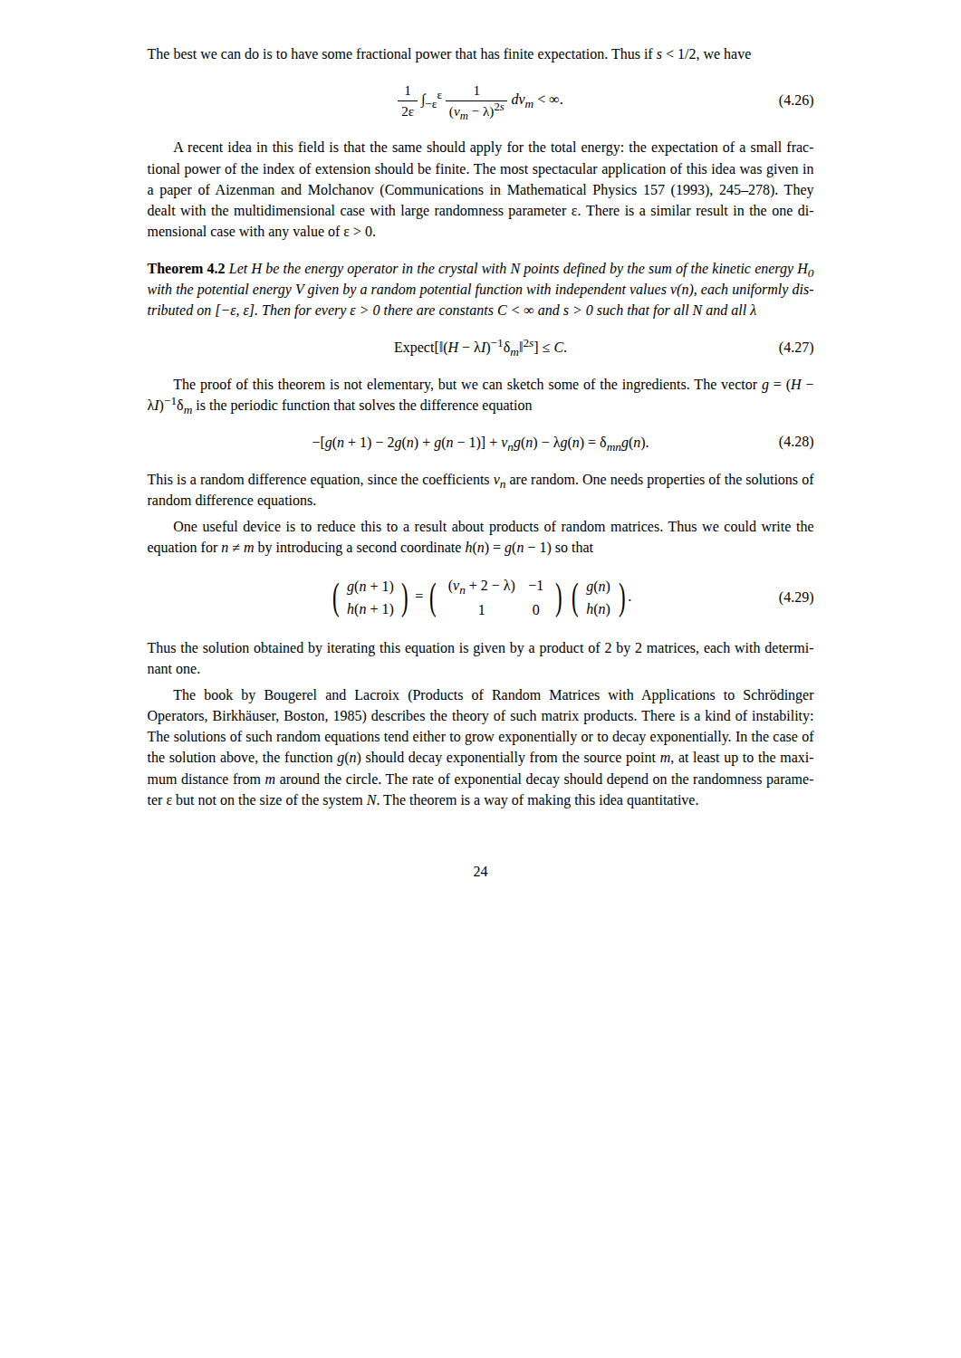The best we can do is to have some fractional power that has finite expectation. Thus if s < 1/2, we have
12ε ∫−εε 1(vm − λ)2s dvm < ∞. (4.26)
A recent idea in this field is that the same should apply for the total energy: the expectation of a small fractional power of the index of extension should be finite. The most spectacular application of this idea was given in a paper of Aizenman and Molchanov (Communications in Mathematical Physics 157 (1993), 245–278). They dealt with the multidimensional case with large randomness parameter ε. There is a similar result in the one dimensional case with any value of ε > 0.
Theorem 4.2 Let H be the energy operator in the crystal with N points defined by the sum of the kinetic energy H0 with the potential energy V given by a random potential function with independent values v(n), each uniformly distributed on [−ε, ε]. Then for every ε > 0 there are constants C < ∞ and s > 0 such that for all N and all λ
Expect[‖(H − λI)−1δm‖2s] ≤ C. (4.27)
The proof of this theorem is not elementary, but we can sketch some of the ingredients. The vector g = (H − λI)−1δm is the periodic function that solves the difference equation
−[g(n + 1) − 2g(n) + g(n − 1)] + vng(n) − λg(n) = δmng(n). (4.28)
This is a random difference equation, since the coefficients vn are random. One needs properties of the solutions of random difference equations.
One useful device is to reduce this to a result about products of random matrices. Thus we could write the equation for n ≠ m by introducing a second coordinate h(n) = g(n − 1) so that
(
| g ( n + 1) |
| h ( n + 1) |
) = (
| ( v n + 2 − λ) | −1 |
| 1 | 0 |
) (
| g ( n ) |
| h ( n ) |
). (4.29)
Thus the solution obtained by iterating this equation is given by a product of 2 by 2 matrices, each with determinant one.
The book by Bougerel and Lacroix (Products of Random Matrices with Applications to Schrödinger Operators, Birkhäuser, Boston, 1985) describes the theory of such matrix products. There is a kind of instability: The solutions of such random equations tend either to grow exponentially or to decay exponentially. In the case of the solution above, the function g(n) should decay exponentially from the source point m, at least up to the maximum distance from m around the circle. The rate of exponential decay should depend on the randomness parameter ε but not on the size of the system N. The theorem is a way of making this idea quantitative.
24